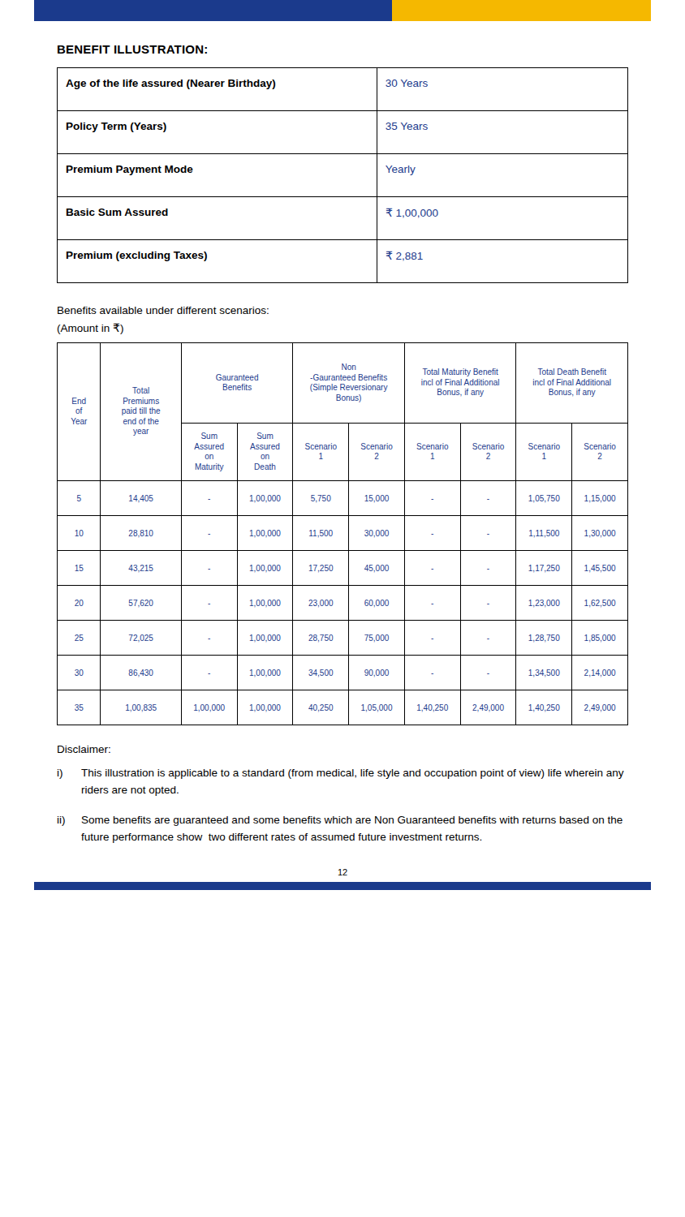BENEFIT ILLUSTRATION:
| Age of the life assured (Nearer Birthday) | 30 Years |
| Policy Term (Years) | 35 Years |
| Premium Payment Mode | Yearly |
| Basic Sum Assured | ₹ 1,00,000 |
| Premium (excluding Taxes) | ₹ 2,881 |
Benefits available under different scenarios:
(Amount in ₹)
| End of Year | Total Premiums paid till the end of the year | Gauranteed Benefits | Non -Gauranteed Benefits (Simple Reversionary Bonus) | Total Maturity Benefit incl of Final Additional Bonus, if any | Total Death Benefit incl of Final Additional Bonus, if any |
| --- | --- | --- | --- | --- | --- |
| Sum Assured on Maturity | Sum Assured on Death | Scenario 1 | Scenario 2 | Scenario 1 | Scenario 2 | Scenario 1 | Scenario 2 |
| 5 | 14,405 | - | 1,00,000 | 5,750 | 15,000 | - | - | 1,05,750 | 1,15,000 |
| 10 | 28,810 | - | 1,00,000 | 11,500 | 30,000 | - | - | 1,11,500 | 1,30,000 |
| 15 | 43,215 | - | 1,00,000 | 17,250 | 45,000 | - | - | 1,17,250 | 1,45,500 |
| 20 | 57,620 | - | 1,00,000 | 23,000 | 60,000 | - | - | 1,23,000 | 1,62,500 |
| 25 | 72,025 | - | 1,00,000 | 28,750 | 75,000 | - | - | 1,28,750 | 1,85,000 |
| 30 | 86,430 | - | 1,00,000 | 34,500 | 90,000 | - | - | 1,34,500 | 2,14,000 |
| 35 | 1,00,835 | 1,00,000 | 1,00,000 | 40,250 | 1,05,000 | 1,40,250 | 2,49,000 | 1,40,250 | 2,49,000 |
Disclaimer:
i) This illustration is applicable to a standard (from medical, life style and occupation point of view) life wherein any riders are not opted.
ii) Some benefits are guaranteed and some benefits which are Non Guaranteed benefits with returns based on the future performance show two different rates of assumed future investment returns.
12